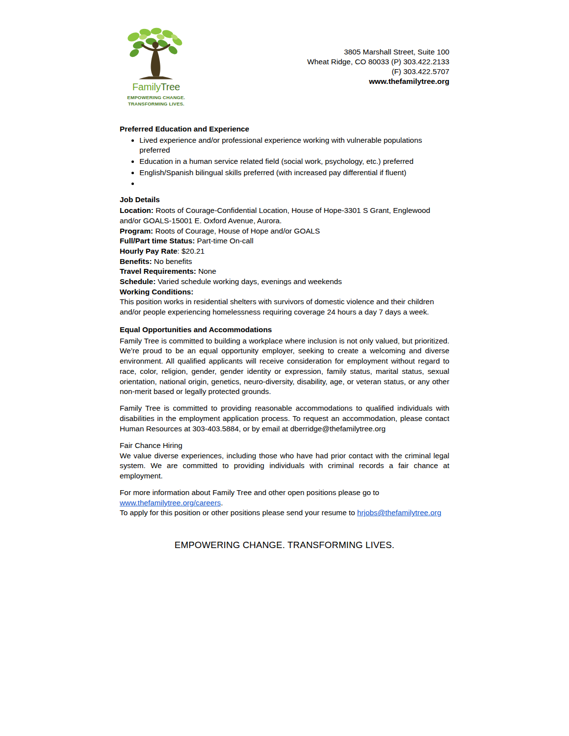Family Tree
EMPOWERING CHANGE. TRANSFORMING LIVES.
3805 Marshall Street, Suite 100
Wheat Ridge, CO 80033 (P) 303.422.2133
(F) 303.422.5707
www.thefamilytree.org
Preferred Education and Experience
Lived experience and/or professional experience working with vulnerable populations preferred
Education in a human service related field (social work, psychology, etc.) preferred
English/Spanish bilingual skills preferred (with increased pay differential if fluent)
Job Details
Location: Roots of Courage-Confidential Location, House of Hope-3301 S Grant, Englewood and/or GOALS-15001 E. Oxford Avenue, Aurora.
Program: Roots of Courage, House of Hope and/or GOALS
Full/Part time Status: Part-time On-call
Hourly Pay Rate: $20.21
Benefits: No benefits
Travel Requirements: None
Schedule: Varied schedule working days, evenings and weekends
Working Conditions:
This position works in residential shelters with survivors of domestic violence and their children and/or people experiencing homelessness requiring coverage 24 hours a day 7 days a week.
Equal Opportunities and Accommodations
Family Tree is committed to building a workplace where inclusion is not only valued, but prioritized. We’re proud to be an equal opportunity employer, seeking to create a welcoming and diverse environment. All qualified applicants will receive consideration for employment without regard to race, color, religion, gender, gender identity or expression, family status, marital status, sexual orientation, national origin, genetics, neuro-diversity, disability, age, or veteran status, or any other non-merit based or legally protected grounds.
Family Tree is committed to providing reasonable accommodations to qualified individuals with disabilities in the employment application process. To request an accommodation, please contact Human Resources at 303-403.5884, or by email at dberridge@thefamilytree.org
Fair Chance Hiring
We value diverse experiences, including those who have had prior contact with the criminal legal system. We are committed to providing individuals with criminal records a fair chance at employment.
For more information about Family Tree and other open positions please go to
www.thefamilytree.org/careers.
To apply for this position or other positions please send your resume to hrjobs@thefamilytree.org
EMPOWERING CHANGE. TRANSFORMING LIVES.